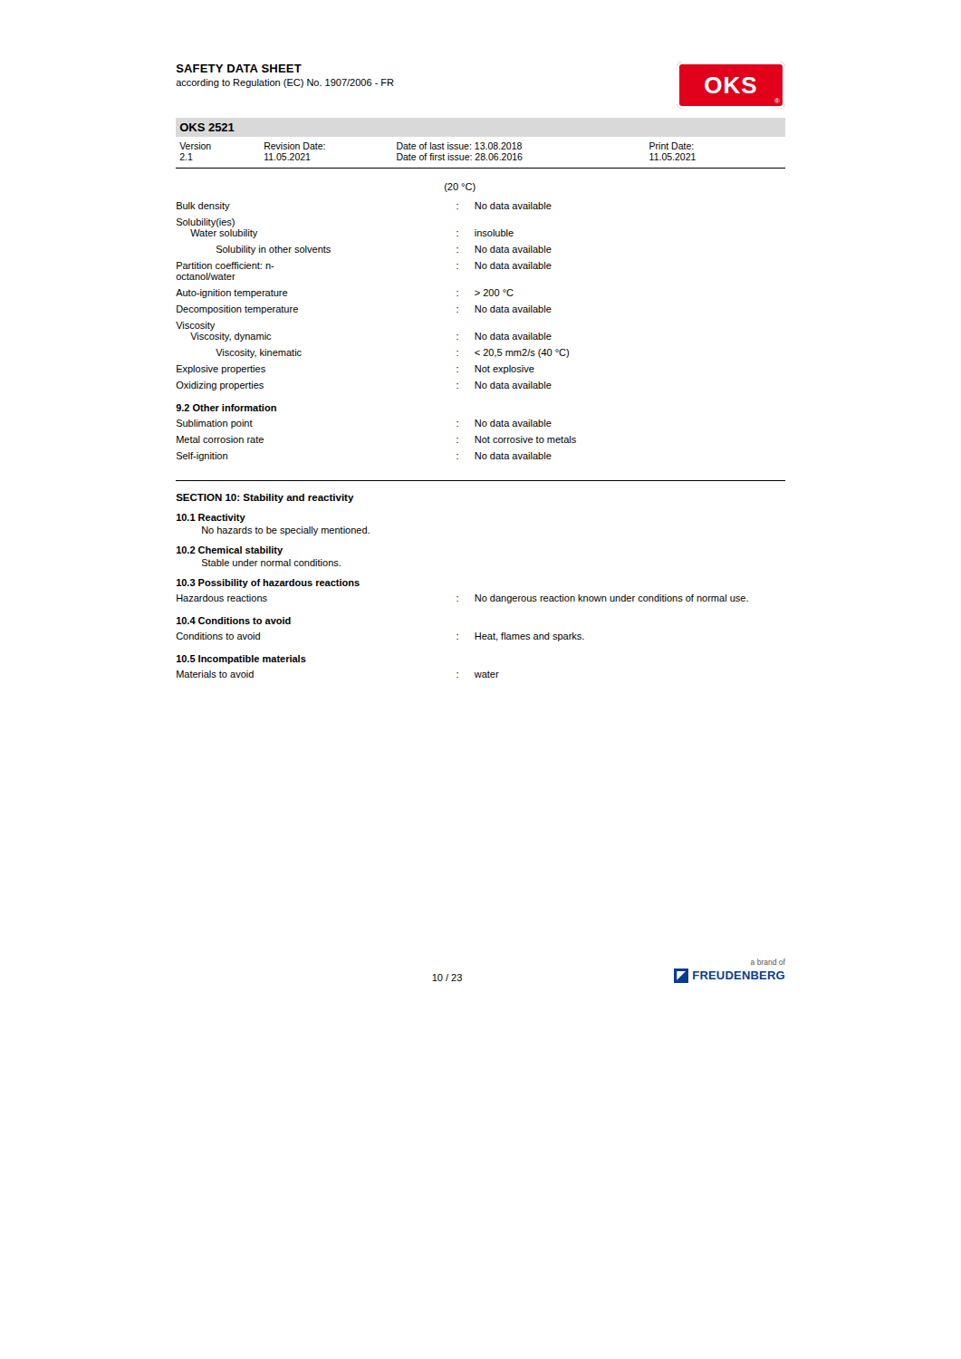SAFETY DATA SHEET
according to Regulation (EC) No. 1907/2006 - FR
OKS
®
OKS 2521
Version 2.1
Revision Date: 11.05.2021
Date of last issue: 13.08.2018 Date of first issue: 28.06.2016
Print Date: 11.05.2021
(20 °C)
| Bulk density | : | No data available |
| Solubility(ies) Water solubility | : | insoluble |
| Solubility in other solvents | : | No data available |
| Partition coefficient: n- octanol/water | : | No data available |
| Auto-ignition temperature | : | > 200 °C |
| Decomposition temperature | : | No data available |
| Viscosity Viscosity, dynamic | : | No data available |
| Viscosity, kinematic | : | < 20,5 mm2/s (40 °C) |
| Explosive properties | : | Not explosive |
| Oxidizing properties | : | No data available |
9.2 Other information
| Sublimation point | : | No data available |
| Metal corrosion rate | : | Not corrosive to metals |
| Self-ignition | : | No data available |
SECTION 10: Stability and reactivity
10.1 Reactivity
No hazards to be specially mentioned.
10.2 Chemical stability
Stable under normal conditions.
10.3 Possibility of hazardous reactions
| Hazardous reactions | : | No dangerous reaction known under conditions of normal use. |
10.4 Conditions to avoid
| Conditions to avoid | : | Heat, flames and sparks. |
10.5 Incompatible materials
| Materials to avoid | : | water |
10 / 23
a brand of
FREUDENBERG